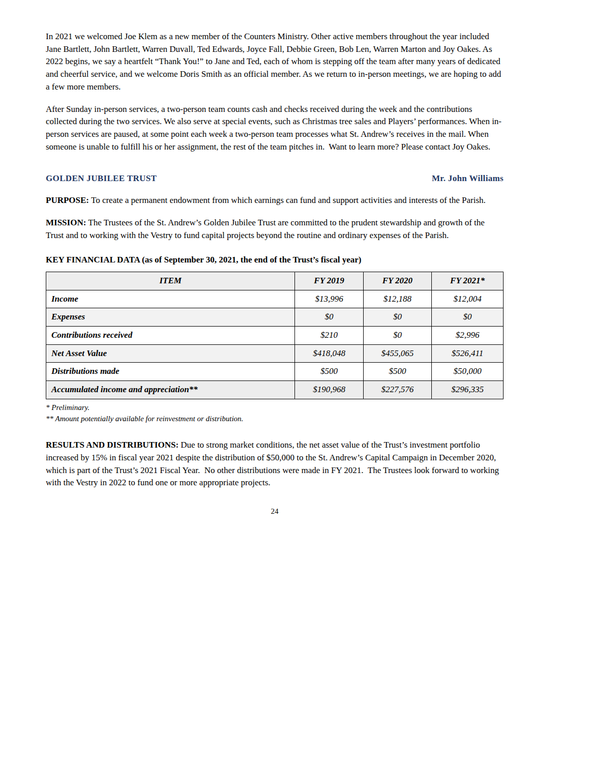In 2021 we welcomed Joe Klem as a new member of the Counters Ministry. Other active members throughout the year included Jane Bartlett, John Bartlett, Warren Duvall, Ted Edwards, Joyce Fall, Debbie Green, Bob Len, Warren Marton and Joy Oakes. As 2022 begins, we say a heartfelt “Thank You!” to Jane and Ted, each of whom is stepping off the team after many years of dedicated and cheerful service, and we welcome Doris Smith as an official member. As we return to in-person meetings, we are hoping to add a few more members.
After Sunday in-person services, a two-person team counts cash and checks received during the week and the contributions collected during the two services. We also serve at special events, such as Christmas tree sales and Players’ performances. When in-person services are paused, at some point each week a two-person team processes what St. Andrew’s receives in the mail. When someone is unable to fulfill his or her assignment, the rest of the team pitches in. Want to learn more? Please contact Joy Oakes.
Golden Jubilee Trust Mr. John Williams
PURPOSE: To create a permanent endowment from which earnings can fund and support activities and interests of the Parish.
MISSION: The Trustees of the St. Andrew’s Golden Jubilee Trust are committed to the prudent stewardship and growth of the Trust and to working with the Vestry to fund capital projects beyond the routine and ordinary expenses of the Parish.
KEY FINANCIAL DATA (as of September 30, 2021, the end of the Trust’s fiscal year)
| ITEM | FY 2019 | FY 2020 | FY 2021* |
| --- | --- | --- | --- |
| Income | $13,996 | $12,188 | $12,004 |
| Expenses | $0 | $0 | $0 |
| Contributions received | $210 | $0 | $2,996 |
| Net Asset Value | $418,048 | $455,065 | $526,411 |
| Distributions made | $500 | $500 | $50,000 |
| Accumulated income and appreciation** | $190,968 | $227,576 | $296,335 |
* Preliminary.
** Amount potentially available for reinvestment or distribution.
RESULTS AND DISTRIBUTIONS: Due to strong market conditions, the net asset value of the Trust’s investment portfolio increased by 15% in fiscal year 2021 despite the distribution of $50,000 to the St. Andrew’s Capital Campaign in December 2020, which is part of the Trust’s 2021 Fiscal Year. No other distributions were made in FY 2021. The Trustees look forward to working with the Vestry in 2022 to fund one or more appropriate projects.
24